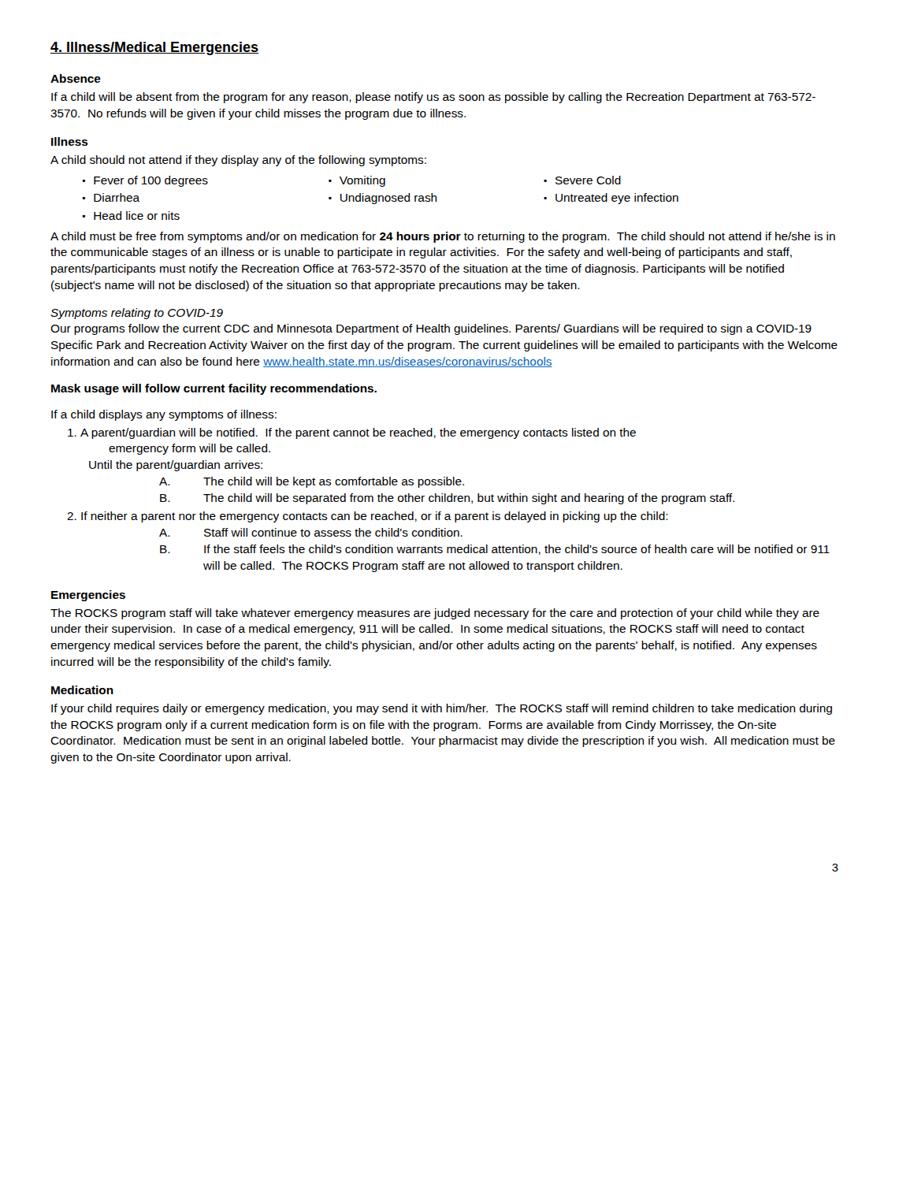4. Illness/Medical Emergencies
Absence
If a child will be absent from the program for any reason, please notify us as soon as possible by calling the Recreation Department at 763-572-3570. No refunds will be given if your child misses the program due to illness.
Illness
A child should not attend if they display any of the following symptoms:
| Fever of 100 degrees | Vomiting | Severe Cold |
| Diarrhea | Undiagnosed rash | Untreated eye infection |
| Head lice or nits | | |
A child must be free from symptoms and/or on medication for 24 hours prior to returning to the program. The child should not attend if he/she is in the communicable stages of an illness or is unable to participate in regular activities. For the safety and well-being of participants and staff, parents/participants must notify the Recreation Office at 763-572-3570 of the situation at the time of diagnosis. Participants will be notified (subject's name will not be disclosed) of the situation so that appropriate precautions may be taken.
Symptoms relating to COVID-19
Our programs follow the current CDC and Minnesota Department of Health guidelines. Parents/ Guardians will be required to sign a COVID-19 Specific Park and Recreation Activity Waiver on the first day of the program. The current guidelines will be emailed to participants with the Welcome information and can also be found here www.health.state.mn.us/diseases/coronavirus/schools
Mask usage will follow current facility recommendations.
If a child displays any symptoms of illness:
A parent/guardian will be notified. If the parent cannot be reached, the emergency contacts listed on the
emergency form will be called.
Until the parent/guardian arrives:
A. The child will be kept as comfortable as possible.
B. The child will be separated from the other children, but within sight and hearing of the program staff.
If neither a parent nor the emergency contacts can be reached, or if a parent is delayed in picking up the child:
A. Staff will continue to assess the child's condition.
B. If the staff feels the child's condition warrants medical attention, the child's source of health care will be notified or 911 will be called. The ROCKS Program staff are not allowed to transport children.
Emergencies
The ROCKS program staff will take whatever emergency measures are judged necessary for the care and protection of your child while they are under their supervision. In case of a medical emergency, 911 will be called. In some medical situations, the ROCKS staff will need to contact emergency medical services before the parent, the child's physician, and/or other adults acting on the parents' behalf, is notified. Any expenses incurred will be the responsibility of the child's family.
Medication
If your child requires daily or emergency medication, you may send it with him/her. The ROCKS staff will remind children to take medication during the ROCKS program only if a current medication form is on file with the program. Forms are available from Cindy Morrissey, the On-site Coordinator. Medication must be sent in an original labeled bottle. Your pharmacist may divide the prescription if you wish. All medication must be given to the On-site Coordinator upon arrival.
3